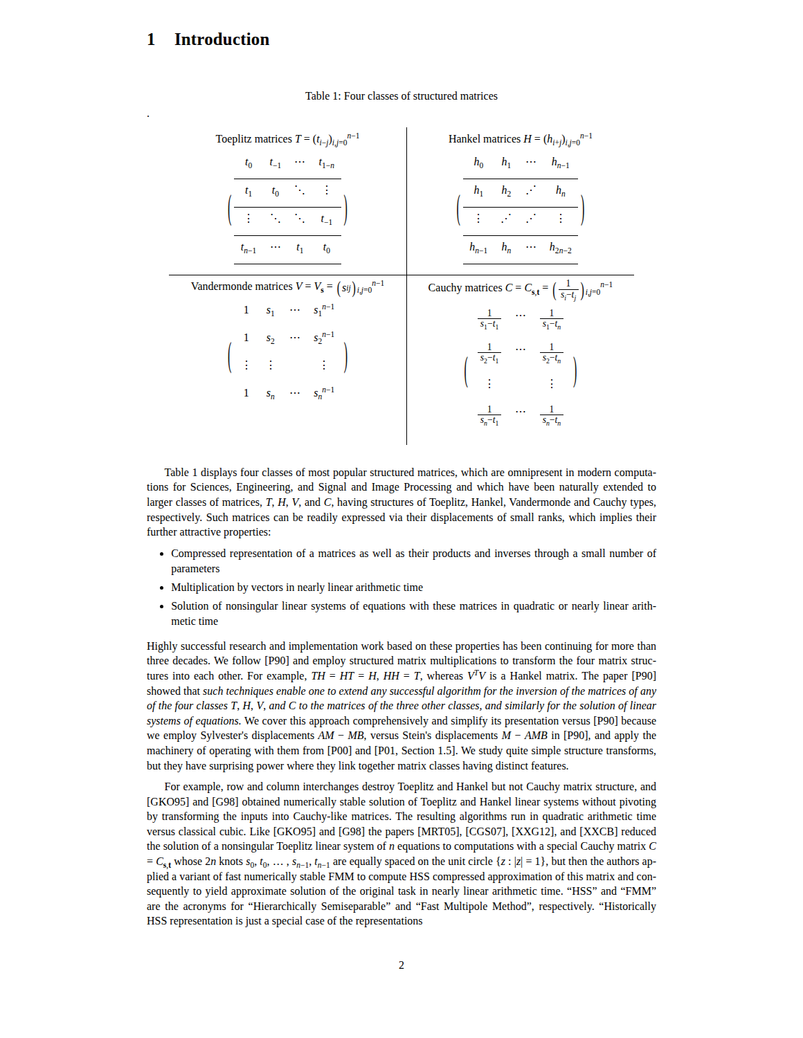1 Introduction
Table 1: Four classes of structured matrices
.
| Toeplitz matrices T = ( t i − j ) i , j =0 n −1 ( / t 0 / t −1 / / t 1− n / / t 1 / t 0 / / / / / / / t −1 / / t n −1 / / t 1 / t 0 / ) | Hankel matrices H = ( h i + j ) i , j =0 n −1 ( / h 0 / h 1 / / h n −1 / / h 1 / h 2 / / h n / / h n −1 / h n / / h 2 n −2 / ) |
| Vandermonde matrices V = V s = ( s i j ) i , j =0 n −1 ( / 1 / s 1 / / s 1 n −1 / / 1 / s 2 / / s 2 n −1 / / 1 / s n / / s n n −1 / ) | Cauchy matrices C = C s , t = ( 1 s i − t j ) i , j =0 n −1 ( / 1 s 1 − t 1 / / 1 s 1 − t n / / 1 s 2 − t 1 / / 1 s 2 − t n / / 1 s n − t 1 / / 1 s n − t n / ) |
Table 1 displays four classes of most popular structured matrices, which are omnipresent in modern computations for Sciences, Engineering, and Signal and Image Processing and which have been naturally extended to larger classes of matrices, T, H, V, and C, having structures of Toeplitz, Hankel, Vandermonde and Cauchy types, respectively. Such matrices can be readily expressed via their displacements of small ranks, which implies their further attractive properties:
Compressed representation of a matrices as well as their products and inverses through a small number of parameters
Multiplication by vectors in nearly linear arithmetic time
Solution of nonsingular linear systems of equations with these matrices in quadratic or nearly linear arithmetic time
Highly successful research and implementation work based on these properties has been continuing for more than three decades. We follow [P90] and employ structured matrix multiplications to transform the four matrix structures into each other. For example, TH = HT = H, HH = T, whereas VTV is a Hankel matrix. The paper [P90] showed that such techniques enable one to extend any successful algorithm for the inversion of the matrices of any of the four classes T, H, V, and C to the matrices of the three other classes, and similarly for the solution of linear systems of equations. We cover this approach comprehensively and simplify its presentation versus [P90] because we employ Sylvester's displacements AM − MB, versus Stein's displacements M − AMB in [P90], and apply the machinery of operating with them from [P00] and [P01, Section 1.5]. We study quite simple structure transforms, but they have surprising power where they link together matrix classes having distinct features.
For example, row and column interchanges destroy Toeplitz and Hankel but not Cauchy matrix structure, and [GKO95] and [G98] obtained numerically stable solution of Toeplitz and Hankel linear systems without pivoting by transforming the inputs into Cauchy-like matrices. The resulting algorithms run in quadratic arithmetic time versus classical cubic. Like [GKO95] and [G98] the papers [MRT05], [CGS07], [XXG12], and [XXCB] reduced the solution of a nonsingular Toeplitz linear system of n equations to computations with a special Cauchy matrix C = Cs,t whose 2n knots s0, t0, … , sn−1, tn−1 are equally spaced on the unit circle {z : |z| = 1}, but then the authors applied a variant of fast numerically stable FMM to compute HSS compressed approximation of this matrix and consequently to yield approximate solution of the original task in nearly linear arithmetic time. “HSS” and “FMM” are the acronyms for “Hierarchically Semiseparable” and “Fast Multipole Method”, respectively. “Historically HSS representation is just a special case of the representations
2